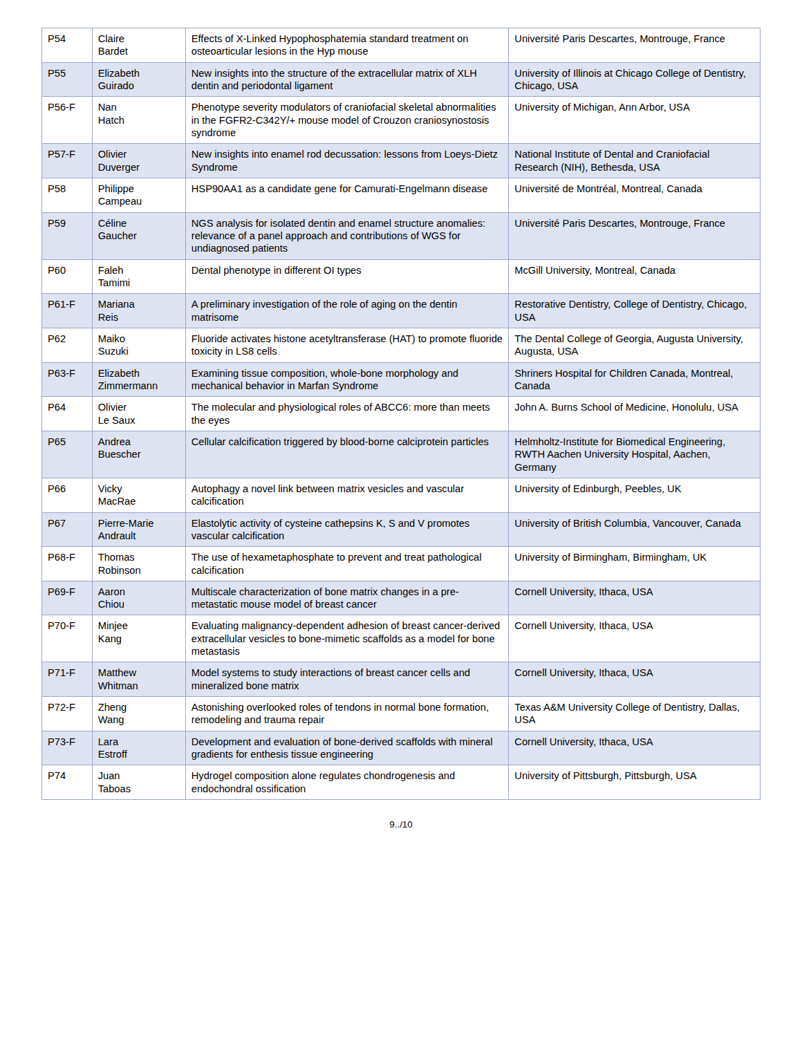| P54 | Claire Bardet | Effects of X-Linked Hypophosphatemia standard treatment on osteoarticular lesions in the Hyp mouse | Université Paris Descartes, Montrouge, France |
| P55 | Elizabeth Guirado | New insights into the structure of the extracellular matrix of XLH dentin and periodontal ligament | University of Illinois at Chicago College of Dentistry, Chicago, USA |
| P56-F | Nan Hatch | Phenotype severity modulators of craniofacial skeletal abnormalities in the FGFR2-C342Y/+ mouse model of Crouzon craniosynostosis syndrome | University of Michigan, Ann Arbor, USA |
| P57-F | Olivier Duverger | New insights into enamel rod decussation: lessons from Loeys-Dietz Syndrome | National Institute of Dental and Craniofacial Research (NIH), Bethesda, USA |
| P58 | Philippe Campeau | HSP90AA1 as a candidate gene for Camurati-Engelmann disease | Université de Montréal, Montreal, Canada |
| P59 | Céline Gaucher | NGS analysis for isolated dentin and enamel structure anomalies: relevance of a panel approach and contributions of WGS for undiagnosed patients | Université Paris Descartes, Montrouge, France |
| P60 | Faleh Tamimi | Dental phenotype in different OI types | McGill University, Montreal, Canada |
| P61-F | Mariana Reis | A preliminary investigation of the role of aging on the dentin matrisome | Restorative Dentistry, College of Dentistry, Chicago, USA |
| P62 | Maiko Suzuki | Fluoride activates histone acetyltransferase (HAT) to promote fluoride toxicity in LS8 cells | The Dental College of Georgia, Augusta University, Augusta, USA |
| P63-F | Elizabeth Zimmermann | Examining tissue composition, whole-bone morphology and mechanical behavior in Marfan Syndrome | Shriners Hospital for Children Canada, Montreal, Canada |
| P64 | Olivier Le Saux | The molecular and physiological roles of ABCC6: more than meets the eyes | John A. Burns School of Medicine, Honolulu, USA |
| P65 | Andrea Buescher | Cellular calcification triggered by blood-borne calciprotein particles | Helmholtz-Institute for Biomedical Engineering, RWTH Aachen University Hospital, Aachen, Germany |
| P66 | Vicky MacRae | Autophagy a novel link between matrix vesicles and vascular calcification | University of Edinburgh, Peebles, UK |
| P67 | Pierre-Marie Andrault | Elastolytic activity of cysteine cathepsins K, S and V promotes vascular calcification | University of British Columbia, Vancouver, Canada |
| P68-F | Thomas Robinson | The use of hexametaphosphate to prevent and treat pathological calcification | University of Birmingham, Birmingham, UK |
| P69-F | Aaron Chiou | Multiscale characterization of bone matrix changes in a pre-metastatic mouse model of breast cancer | Cornell University, Ithaca, USA |
| P70-F | Minjee Kang | Evaluating malignancy-dependent adhesion of breast cancer-derived extracellular vesicles to bone-mimetic scaffolds as a model for bone metastasis | Cornell University, Ithaca, USA |
| P71-F | Matthew Whitman | Model systems to study interactions of breast cancer cells and mineralized bone matrix | Cornell University, Ithaca, USA |
| P72-F | Zheng Wang | Astonishing overlooked roles of tendons in normal bone formation, remodeling and trauma repair | Texas A&M University College of Dentistry, Dallas, USA |
| P73-F | Lara Estroff | Development and evaluation of bone-derived scaffolds with mineral gradients for enthesis tissue engineering | Cornell University, Ithaca, USA |
| P74 | Juan Taboas | Hydrogel composition alone regulates chondrogenesis and endochondral ossification | University of Pittsburgh, Pittsburgh, USA |
9../10